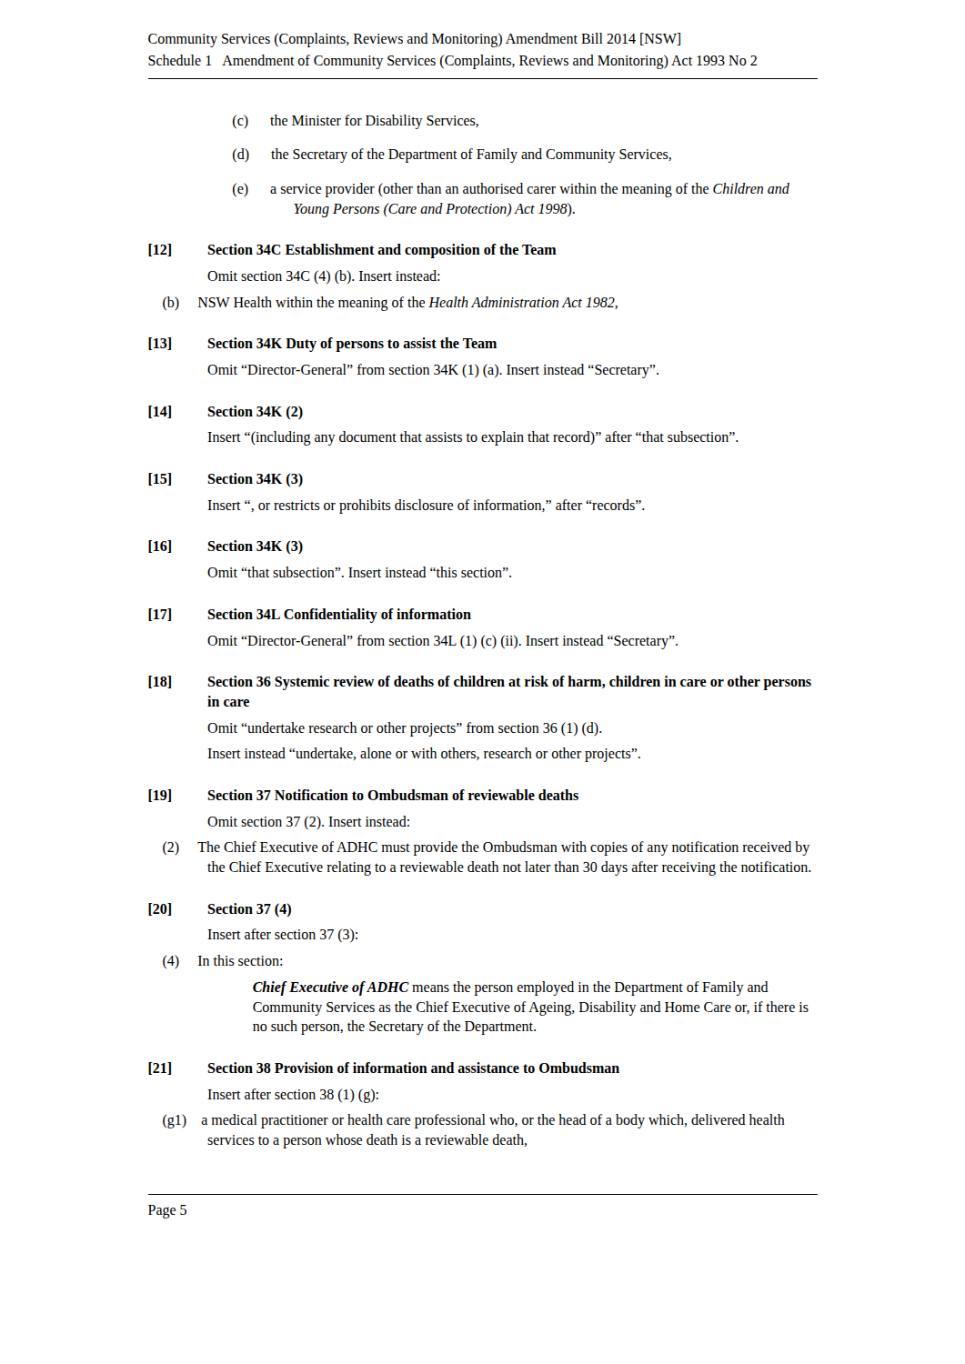Community Services (Complaints, Reviews and Monitoring) Amendment Bill 2014 [NSW]
Schedule 1 Amendment of Community Services (Complaints, Reviews and Monitoring) Act 1993 No 2
(c) the Minister for Disability Services,
(d) the Secretary of the Department of Family and Community Services,
(e) a service provider (other than an authorised carer within the meaning of the Children and Young Persons (Care and Protection) Act 1998).
[12] Section 34C Establishment and composition of the Team
Omit section 34C (4) (b). Insert instead:
(b) NSW Health within the meaning of the Health Administration Act 1982,
[13] Section 34K Duty of persons to assist the Team
Omit “Director-General” from section 34K (1) (a). Insert instead “Secretary”.
[14] Section 34K (2)
Insert “(including any document that assists to explain that record)” after “that subsection”.
[15] Section 34K (3)
Insert “, or restricts or prohibits disclosure of information,” after “records”.
[16] Section 34K (3)
Omit “that subsection”. Insert instead “this section”.
[17] Section 34L Confidentiality of information
Omit “Director-General” from section 34L (1) (c) (ii). Insert instead “Secretary”.
[18] Section 36 Systemic review of deaths of children at risk of harm, children in care or other persons in care
Omit “undertake research or other projects” from section 36 (1) (d).
Insert instead “undertake, alone or with others, research or other projects”.
[19] Section 37 Notification to Ombudsman of reviewable deaths
Omit section 37 (2). Insert instead:
(2) The Chief Executive of ADHC must provide the Ombudsman with copies of any notification received by the Chief Executive relating to a reviewable death not later than 30 days after receiving the notification.
[20] Section 37 (4)
Insert after section 37 (3):
(4) In this section:
Chief Executive of ADHC means the person employed in the Department of Family and Community Services as the Chief Executive of Ageing, Disability and Home Care or, if there is no such person, the Secretary of the Department.
[21] Section 38 Provision of information and assistance to Ombudsman
Insert after section 38 (1) (g):
(g1) a medical practitioner or health care professional who, or the head of a body which, delivered health services to a person whose death is a reviewable death,
Page 5